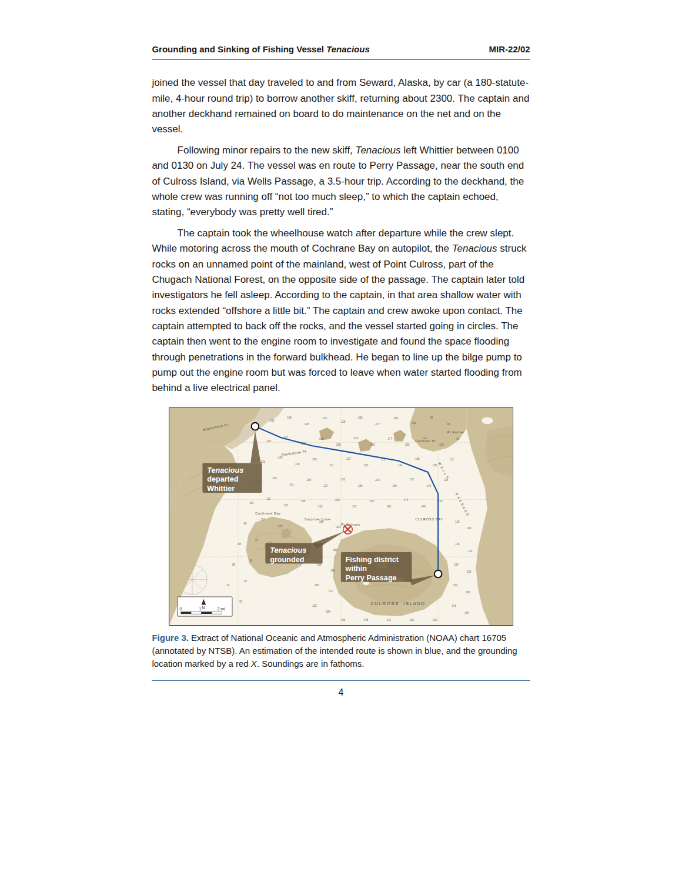Grounding and Sinking of Fishing Vessel Tenacious
MIR-22/02
joined the vessel that day traveled to and from Seward, Alaska, by car (a 180-statute-mile, 4-hour round trip) to borrow another skiff, returning about 2300. The captain and another deckhand remained on board to do maintenance on the net and on the vessel.
Following minor repairs to the new skiff, Tenacious left Whittier between 0100 and 0130 on July 24. The vessel was en route to Perry Passage, near the south end of Culross Island, via Wells Passage, a 3.5-hour trip. According to the deckhand, the whole crew was running off “not too much sleep,” to which the captain echoed, stating, “everybody was pretty well tired.”
The captain took the wheelhouse watch after departure while the crew slept. While motoring across the mouth of Cochrane Bay on autopilot, the Tenacious struck rocks on an unnamed point of the mainland, west of Point Culross, part of the Chugach National Forest, on the opposite side of the passage. The captain later told investigators he fell asleep. According to the captain, in that area shallow water with rocks extended “offshore a little bit.” The captain and crew awoke upon contact. The captain attempted to back off the rocks, and the vessel started going in circles. The captain then went to the engine room to investigate and found the space flooding through penetrations in the forward bulkhead. He began to line up the bilge pump to pump out the engine room but was forced to leave when water started flooding from behind a live electrical panel.
162140128 119125206 227188116 9684 144137132 198208214 201177150 12410892 121143139 205211227 230219191 166138112 118126141 208227232 236224196 170142118 104112130 195218226 231220198 174148122 96101118 186204 110104 8894 176190 116120 8086 168180 124130 7478 160172 132138 6872 152164 140146 156148142 136130 Blackstone Pt Blackstone Pt Cochrane Bay Surprise Cove Pt Culross CULROSS BAY W E L L S P A S S A G E Cochran Pt Pt Esther CULROSS ISLAND Tenacious departed Whittier Tenacious grounded Fishing district within Perry Passage N 0 1 2 mi
Figure 3. Extract of National Oceanic and Atmospheric Administration (NOAA) chart 16705 (annotated by NTSB). An estimation of the intended route is shown in blue, and the grounding location marked by a red X. Soundings are in fathoms.
4